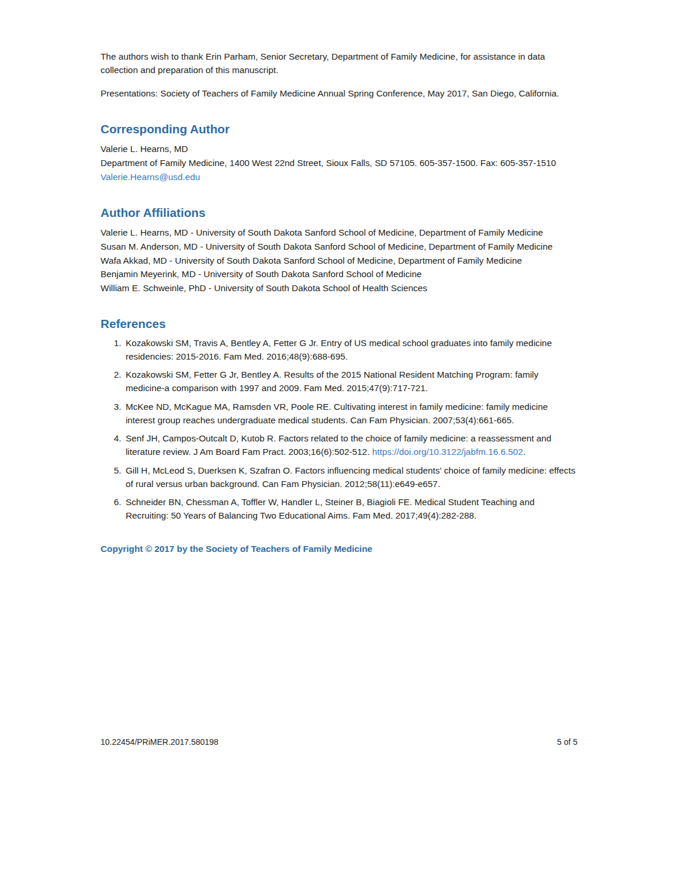The authors wish to thank Erin Parham, Senior Secretary, Department of Family Medicine, for assistance in data collection and preparation of this manuscript.
Presentations: Society of Teachers of Family Medicine Annual Spring Conference, May 2017, San Diego, California.
Corresponding Author
Valerie L. Hearns, MD
Department of Family Medicine, 1400 West 22nd Street, Sioux Falls, SD 57105. 605-357-1500. Fax: 605-357-1510
Valerie.Hearns@usd.edu
Author Affiliations
Valerie L. Hearns, MD - University of South Dakota Sanford School of Medicine, Department of Family Medicine
Susan M. Anderson, MD - University of South Dakota Sanford School of Medicine, Department of Family Medicine
Wafa Akkad, MD - University of South Dakota Sanford School of Medicine, Department of Family Medicine
Benjamin Meyerink, MD - University of South Dakota Sanford School of Medicine
William E. Schweinle, PhD - University of South Dakota School of Health Sciences
References
Kozakowski SM, Travis A, Bentley A, Fetter G Jr. Entry of US medical school graduates into family medicine residencies: 2015-2016. Fam Med. 2016;48(9):688-695.
Kozakowski SM, Fetter G Jr, Bentley A. Results of the 2015 National Resident Matching Program: family medicine-a comparison with 1997 and 2009. Fam Med. 2015;47(9):717-721.
McKee ND, McKague MA, Ramsden VR, Poole RE. Cultivating interest in family medicine: family medicine interest group reaches undergraduate medical students. Can Fam Physician. 2007;53(4):661-665.
Senf JH, Campos-Outcalt D, Kutob R. Factors related to the choice of family medicine: a reassessment and literature review. J Am Board Fam Pract. 2003;16(6):502-512. https://doi.org/10.3122/jabfm.16.6.502.
Gill H, McLeod S, Duerksen K, Szafran O. Factors influencing medical students' choice of family medicine: effects of rural versus urban background. Can Fam Physician. 2012;58(11):e649-e657.
Schneider BN, Chessman A, Toffler W, Handler L, Steiner B, Biagioli FE. Medical Student Teaching and Recruiting: 50 Years of Balancing Two Educational Aims. Fam Med. 2017;49(4):282-288.
Copyright © 2017 by the Society of Teachers of Family Medicine
10.22454/PRiMER.2017.580198 5 of 5